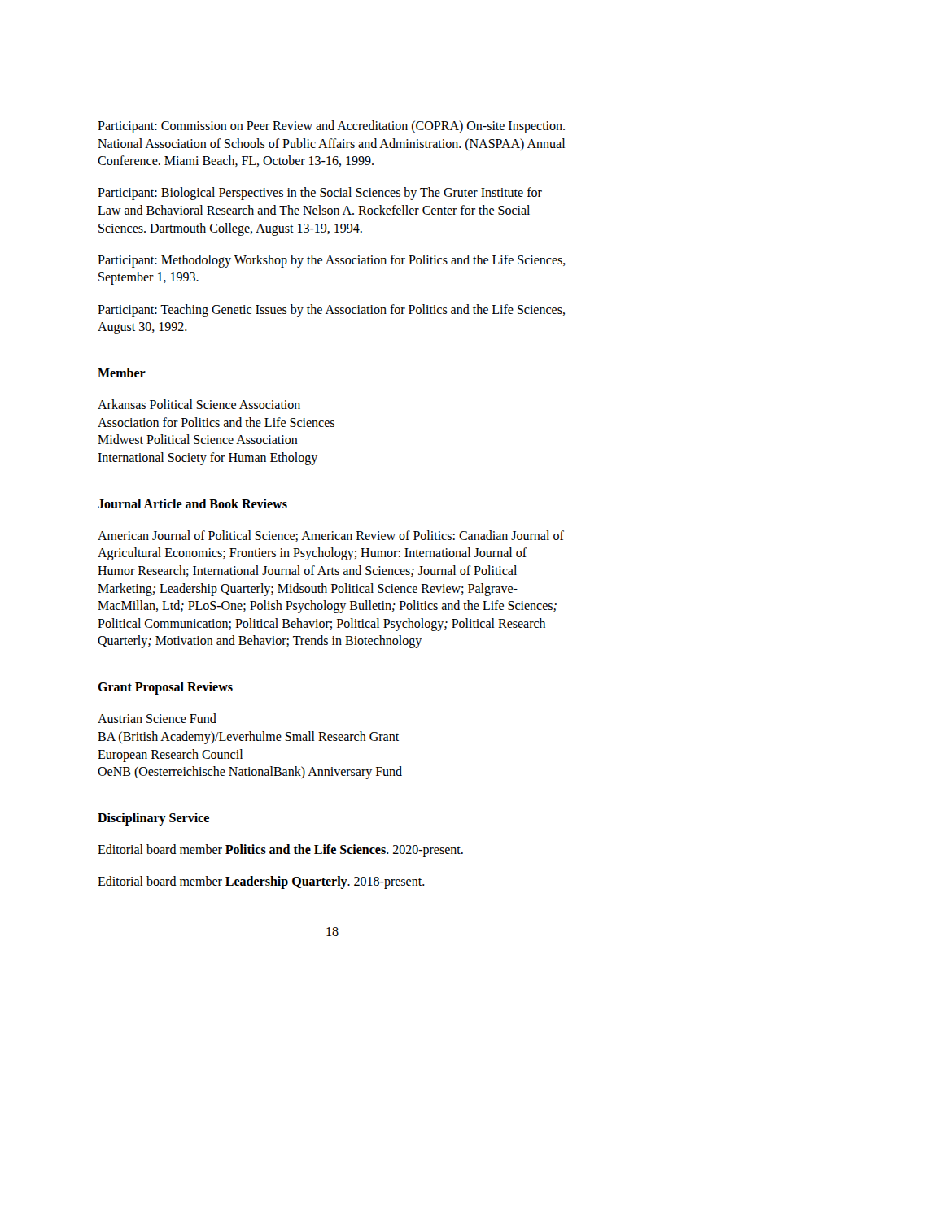Participant: Commission on Peer Review and Accreditation (COPRA) On-site Inspection. National Association of Schools of Public Affairs and Administration. (NASPAA) Annual Conference. Miami Beach, FL, October 13-16, 1999.
Participant: Biological Perspectives in the Social Sciences by The Gruter Institute for Law and Behavioral Research and The Nelson A. Rockefeller Center for the Social Sciences. Dartmouth College, August 13-19, 1994.
Participant: Methodology Workshop by the Association for Politics and the Life Sciences, September 1, 1993.
Participant: Teaching Genetic Issues by the Association for Politics and the Life Sciences, August 30, 1992.
Member
Arkansas Political Science Association
Association for Politics and the Life Sciences
Midwest Political Science Association
International Society for Human Ethology
Journal Article and Book Reviews
American Journal of Political Science; American Review of Politics: Canadian Journal of Agricultural Economics; Frontiers in Psychology; Humor: International Journal of Humor Research; International Journal of Arts and Sciences; Journal of Political Marketing; Leadership Quarterly; Midsouth Political Science Review; Palgrave-MacMillan, Ltd; PLoS-One; Polish Psychology Bulletin; Politics and the Life Sciences; Political Communication; Political Behavior; Political Psychology; Political Research Quarterly; Motivation and Behavior; Trends in Biotechnology
Grant Proposal Reviews
Austrian Science Fund
BA (British Academy)/Leverhulme Small Research Grant
European Research Council
OeNB (Oesterreichische NationalBank) Anniversary Fund
Disciplinary Service
Editorial board member Politics and the Life Sciences. 2020-present.
Editorial board member Leadership Quarterly. 2018-present.
18